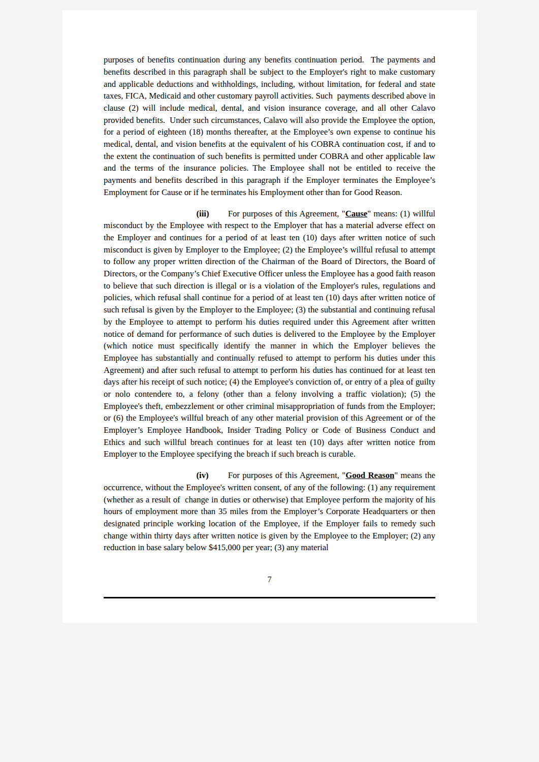purposes of benefits continuation during any benefits continuation period. The payments and benefits described in this paragraph shall be subject to the Employer's right to make customary and applicable deductions and withholdings, including, without limitation, for federal and state taxes, FICA, Medicaid and other customary payroll activities. Such payments described above in clause (2) will include medical, dental, and vision insurance coverage, and all other Calavo provided benefits. Under such circumstances, Calavo will also provide the Employee the option, for a period of eighteen (18) months thereafter, at the Employee’s own expense to continue his medical, dental, and vision benefits at the equivalent of his COBRA continuation cost, if and to the extent the continuation of such benefits is permitted under COBRA and other applicable law and the terms of the insurance policies. The Employee shall not be entitled to receive the payments and benefits described in this paragraph if the Employer terminates the Employee’s Employment for Cause or if he terminates his Employment other than for Good Reason.
(iii) For purposes of this Agreement, "Cause" means: (1) willful misconduct by the Employee with respect to the Employer that has a material adverse effect on the Employer and continues for a period of at least ten (10) days after written notice of such misconduct is given by Employer to the Employee; (2) the Employee’s willful refusal to attempt to follow any proper written direction of the Chairman of the Board of Directors, the Board of Directors, or the Company’s Chief Executive Officer unless the Employee has a good faith reason to believe that such direction is illegal or is a violation of the Employer's rules, regulations and policies, which refusal shall continue for a period of at least ten (10) days after written notice of such refusal is given by the Employer to the Employee; (3) the substantial and continuing refusal by the Employee to attempt to perform his duties required under this Agreement after written notice of demand for performance of such duties is delivered to the Employee by the Employer (which notice must specifically identify the manner in which the Employer believes the Employee has substantially and continually refused to attempt to perform his duties under this Agreement) and after such refusal to attempt to perform his duties has continued for at least ten days after his receipt of such notice; (4) the Employee's conviction of, or entry of a plea of guilty or nolo contendere to, a felony (other than a felony involving a traffic violation); (5) the Employee's theft, embezzlement or other criminal misappropriation of funds from the Employer; or (6) the Employee's willful breach of any other material provision of this Agreement or of the Employer’s Employee Handbook, Insider Trading Policy or Code of Business Conduct and Ethics and such willful breach continues for at least ten (10) days after written notice from Employer to the Employee specifying the breach if such breach is curable.
(iv) For purposes of this Agreement, "Good Reason" means the occurrence, without the Employee's written consent, of any of the following: (1) any requirement (whether as a result of change in duties or otherwise) that Employee perform the majority of his hours of employment more than 35 miles from the Employer’s Corporate Headquarters or then designated principle working location of the Employee, if the Employer fails to remedy such change within thirty days after written notice is given by the Employee to the Employer; (2) any reduction in base salary below $415,000 per year; (3) any material
7